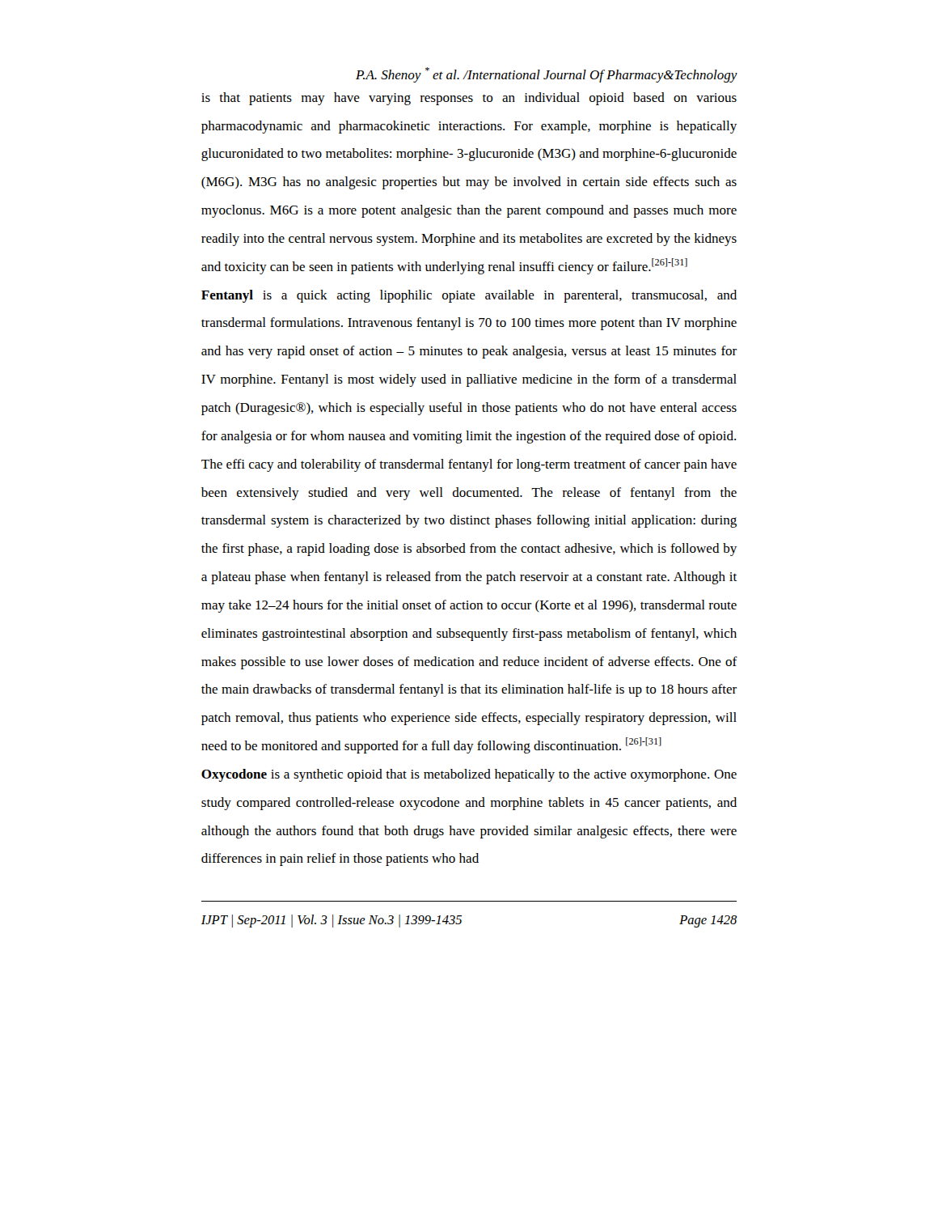P.A. Shenoy * et al. /International Journal Of Pharmacy&Technology
is that patients may have varying responses to an individual opioid based on various pharmacodynamic and pharmacokinetic interactions. For example, morphine is hepatically glucuronidated to two metabolites: morphine- 3-glucuronide (M3G) and morphine-6-glucuronide (M6G). M3G has no analgesic properties but may be involved in certain side effects such as myoclonus. M6G is a more potent analgesic than the parent compound and passes much more readily into the central nervous system. Morphine and its metabolites are excreted by the kidneys and toxicity can be seen in patients with underlying renal insuffi ciency or failure.[26]-[31]
Fentanyl is a quick acting lipophilic opiate available in parenteral, transmucosal, and transdermal formulations. Intravenous fentanyl is 70 to 100 times more potent than IV morphine and has very rapid onset of action – 5 minutes to peak analgesia, versus at least 15 minutes for IV morphine. Fentanyl is most widely used in palliative medicine in the form of a transdermal patch (Duragesic®), which is especially useful in those patients who do not have enteral access for analgesia or for whom nausea and vomiting limit the ingestion of the required dose of opioid. The effi cacy and tolerability of transdermal fentanyl for long-term treatment of cancer pain have been extensively studied and very well documented. The release of fentanyl from the transdermal system is characterized by two distinct phases following initial application: during the first phase, a rapid loading dose is absorbed from the contact adhesive, which is followed by a plateau phase when fentanyl is released from the patch reservoir at a constant rate. Although it may take 12–24 hours for the initial onset of action to occur (Korte et al 1996), transdermal route eliminates gastrointestinal absorption and subsequently first-pass metabolism of fentanyl, which makes possible to use lower doses of medication and reduce incident of adverse effects. One of the main drawbacks of transdermal fentanyl is that its elimination half-life is up to 18 hours after patch removal, thus patients who experience side effects, especially respiratory depression, will need to be monitored and supported for a full day following discontinuation. [26]-[31]
Oxycodone is a synthetic opioid that is metabolized hepatically to the active oxymorphone. One study compared controlled-release oxycodone and morphine tablets in 45 cancer patients, and although the authors found that both drugs have provided similar analgesic effects, there were differences in pain relief in those patients who had
IJPT | Sep-2011 | Vol. 3 | Issue No.3 | 1399-1435 Page 1428